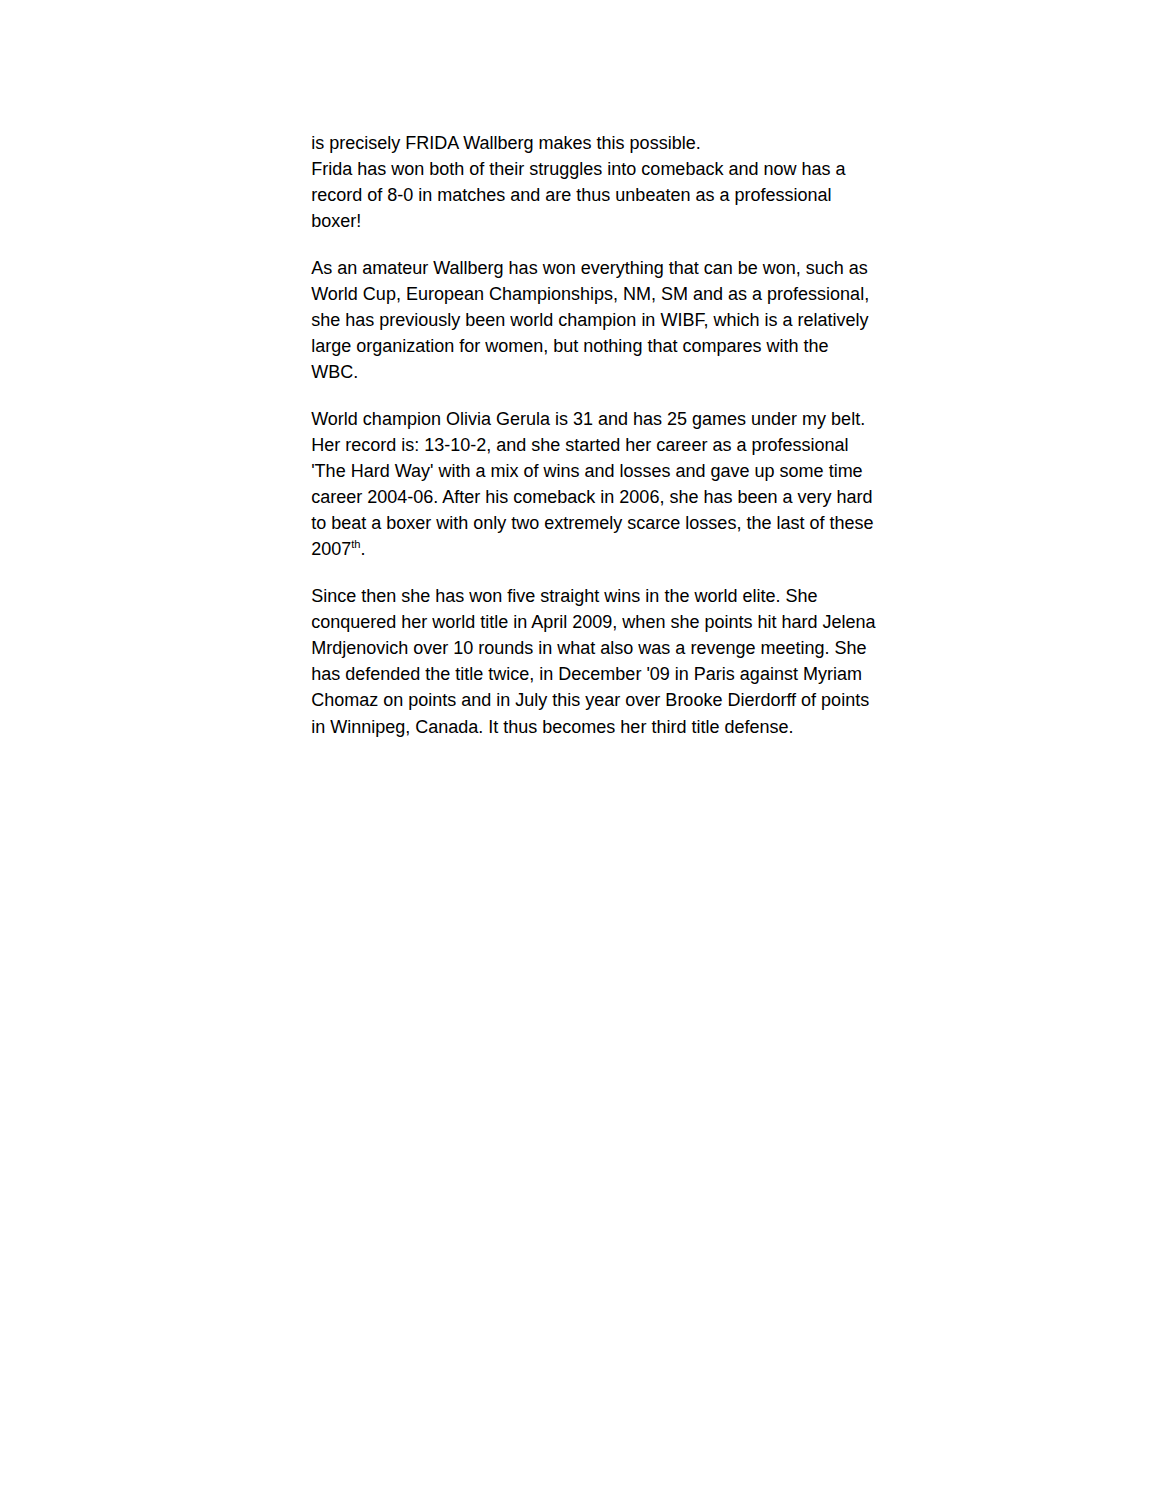is precisely FRIDA Wallberg makes this possible.
Frida has won both of their struggles into comeback and now has a record of 8-0 in matches and are thus unbeaten as a professional boxer!
As an amateur Wallberg has won everything that can be won, such as World Cup, European Championships, NM, SM and as a professional, she has previously been world champion in WIBF, which is a relatively large organization for women, but nothing that compares with the WBC.
World champion Olivia Gerula is 31 and has 25 games under my belt. Her record is: 13-10-2, and she started her career as a professional 'The Hard Way' with a mix of wins and losses and gave up some time career 2004-06. After his comeback in 2006, she has been a very hard to beat a boxer with only two extremely scarce losses, the last of these 2007th.
Since then she has won five straight wins in the world elite. She conquered her world title in April 2009, when she points hit hard Jelena Mrdjenovich over 10 rounds in what also was a revenge meeting. She has defended the title twice, in December '09 in Paris against Myriam Chomaz on points and in July this year over Brooke Dierdorff of points in Winnipeg, Canada. It thus becomes her third title defense.